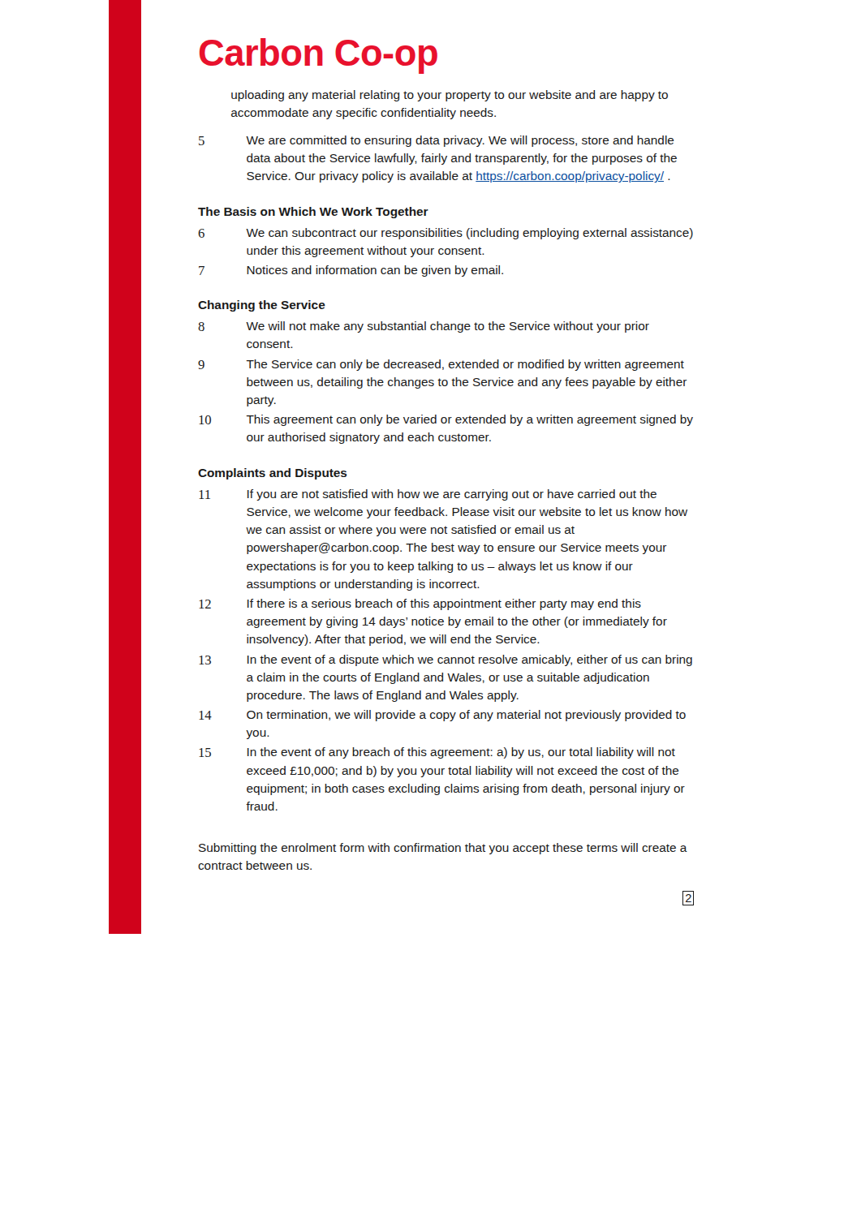Carbon Co-op
uploading any material relating to your property to our website and are happy to accommodate any specific confidentiality needs.
5 We are committed to ensuring data privacy. We will process, store and handle data about the Service lawfully, fairly and transparently, for the purposes of the Service. Our privacy policy is available at https://carbon.coop/privacy-policy/ .
The Basis on Which We Work Together
6 We can subcontract our responsibilities (including employing external assistance) under this agreement without your consent.
7 Notices and information can be given by email.
Changing the Service
8 We will not make any substantial change to the Service without your prior consent.
9 The Service can only be decreased, extended or modified by written agreement between us, detailing the changes to the Service and any fees payable by either party.
10 This agreement can only be varied or extended by a written agreement signed by our authorised signatory and each customer.
Complaints and Disputes
11 If you are not satisfied with how we are carrying out or have carried out the Service, we welcome your feedback. Please visit our website to let us know how we can assist or where you were not satisfied or email us at powershaper@carbon.coop. The best way to ensure our Service meets your expectations is for you to keep talking to us – always let us know if our assumptions or understanding is incorrect.
12 If there is a serious breach of this appointment either party may end this agreement by giving 14 days’ notice by email to the other (or immediately for insolvency). After that period, we will end the Service.
13 In the event of a dispute which we cannot resolve amicably, either of us can bring a claim in the courts of England and Wales, or use a suitable adjudication procedure. The laws of England and Wales apply.
14 On termination, we will provide a copy of any material not previously provided to you.
15 In the event of any breach of this agreement: a) by us, our total liability will not exceed £10,000; and b) by you your total liability will not exceed the cost of the equipment; in both cases excluding claims arising from death, personal injury or fraud.
Submitting the enrolment form with confirmation that you accept these terms will create a contract between us.
2